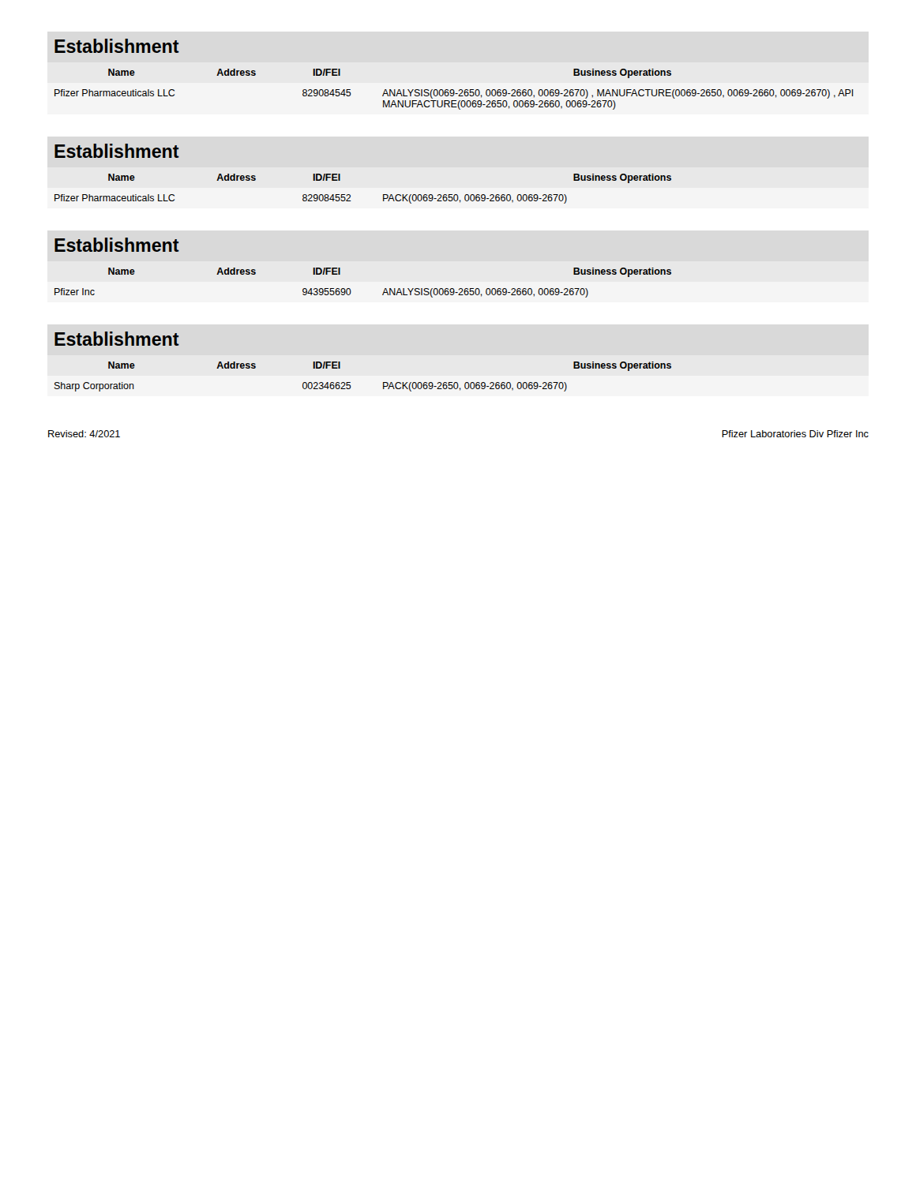Establishment
| Name | Address | ID/FEI | Business Operations |
| --- | --- | --- | --- |
| Pfizer Pharmaceuticals LLC | | 829084545 | ANALYSIS(0069-2650, 0069-2660, 0069-2670) , MANUFACTURE(0069-2650, 0069-2660, 0069-2670) , API MANUFACTURE(0069-2650, 0069-2660, 0069-2670) |
Establishment
| Name | Address | ID/FEI | Business Operations |
| --- | --- | --- | --- |
| Pfizer Pharmaceuticals LLC | | 829084552 | PACK(0069-2650, 0069-2660, 0069-2670) |
Establishment
| Name | Address | ID/FEI | Business Operations |
| --- | --- | --- | --- |
| Pfizer Inc | | 943955690 | ANALYSIS(0069-2650, 0069-2660, 0069-2670) |
Establishment
| Name | Address | ID/FEI | Business Operations |
| --- | --- | --- | --- |
| Sharp Corporation | | 002346625 | PACK(0069-2650, 0069-2660, 0069-2670) |
Revised: 4/2021 Pfizer Laboratories Div Pfizer Inc